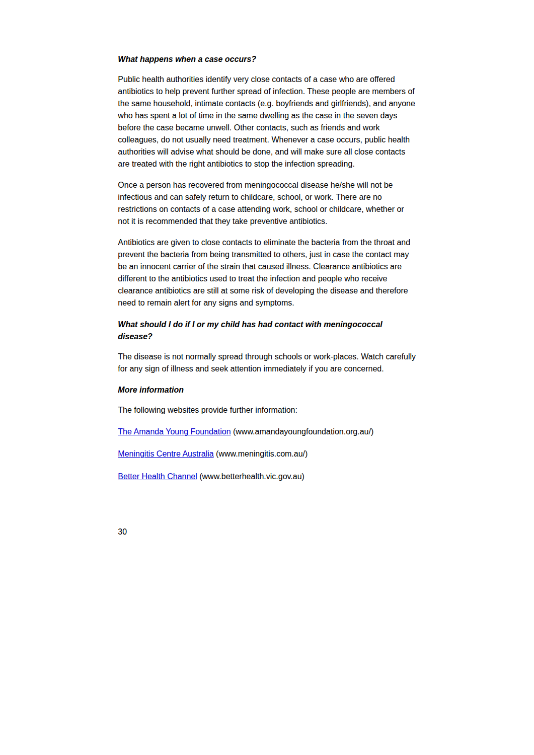What happens when a case occurs?
Public health authorities identify very close contacts of a case who are offered antibiotics to help prevent further spread of infection. These people are members of the same household, intimate contacts (e.g. boyfriends and girlfriends), and anyone who has spent a lot of time in the same dwelling as the case in the seven days before the case became unwell. Other contacts, such as friends and work colleagues, do not usually need treatment. Whenever a case occurs, public health authorities will advise what should be done, and will make sure all close contacts are treated with the right antibiotics to stop the infection spreading.
Once a person has recovered from meningococcal disease he/she will not be infectious and can safely return to childcare, school, or work. There are no restrictions on contacts of a case attending work, school or childcare, whether or not it is recommended that they take preventive antibiotics.
Antibiotics are given to close contacts to eliminate the bacteria from the throat and prevent the bacteria from being transmitted to others, just in case the contact may be an innocent carrier of the strain that caused illness. Clearance antibiotics are different to the antibiotics used to treat the infection and people who receive clearance antibiotics are still at some risk of developing the disease and therefore need to remain alert for any signs and symptoms.
What should I do if I or my child has had contact with meningococcal disease?
The disease is not normally spread through schools or work-places. Watch carefully for any sign of illness and seek attention immediately if you are concerned.
More information
The following websites provide further information:
The Amanda Young Foundation (www.amandayoungfoundation.org.au/)
Meningitis Centre Australia (www.meningitis.com.au/)
Better Health Channel (www.betterhealth.vic.gov.au)
30